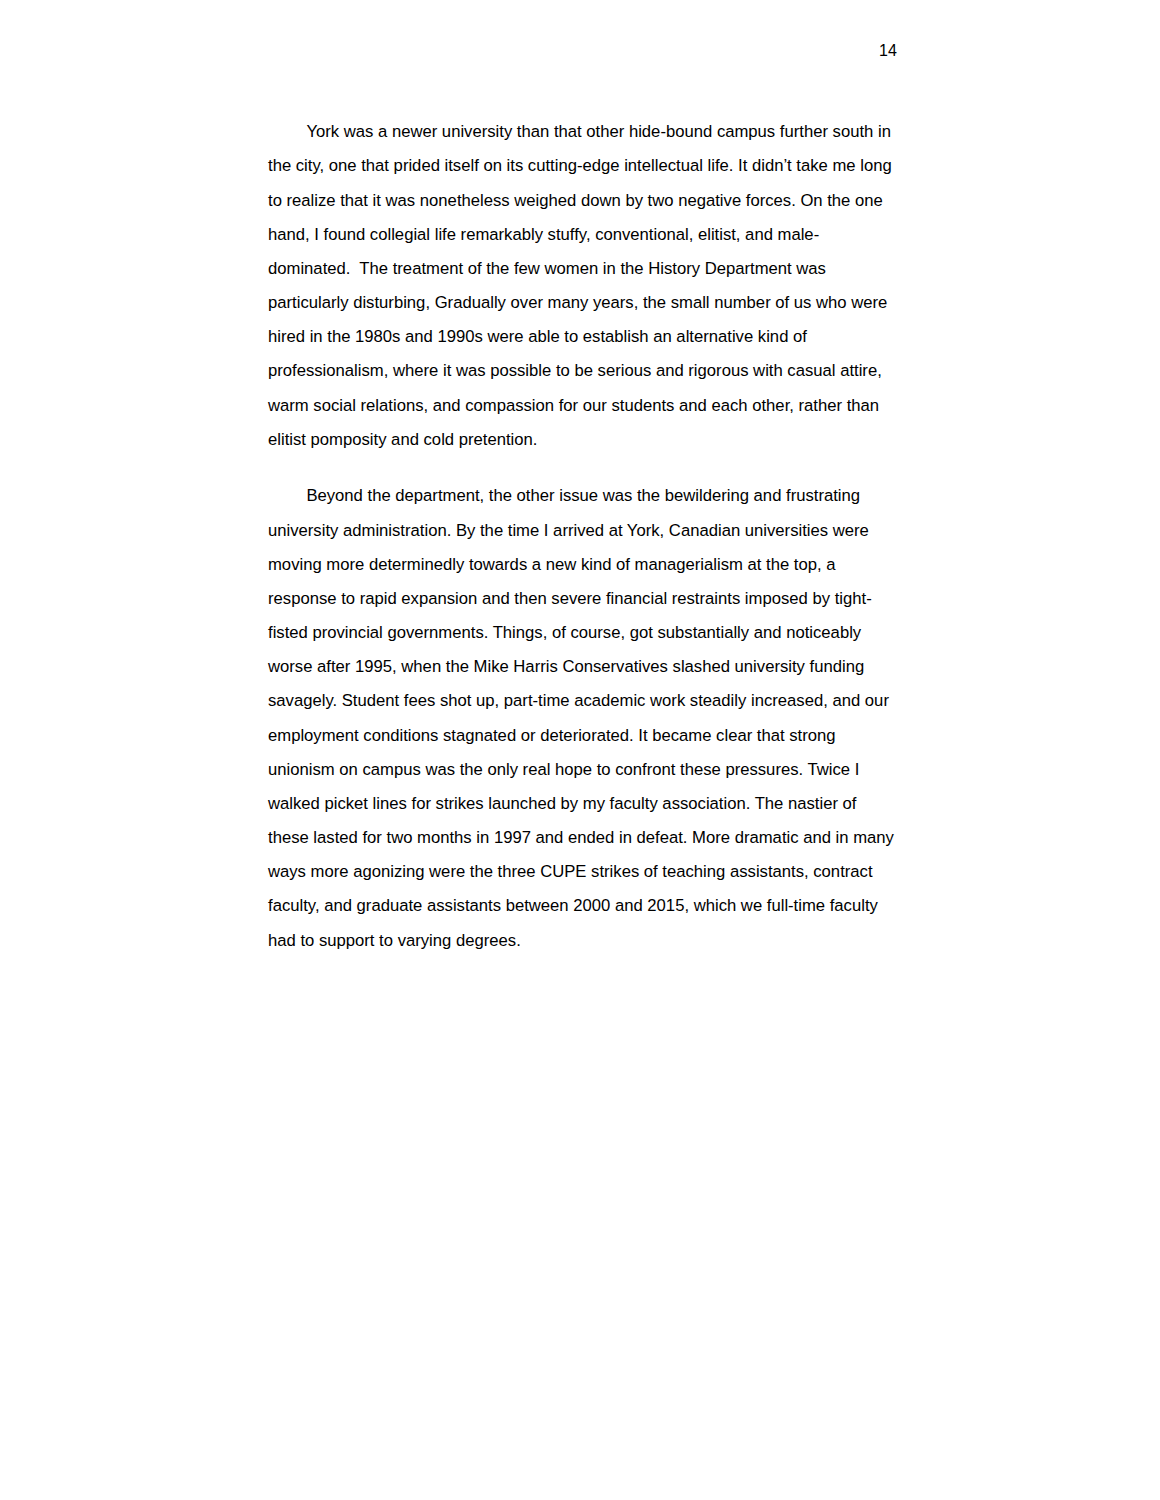14
York was a newer university than that other hide-bound campus further south in the city, one that prided itself on its cutting-edge intellectual life. It didn’t take me long to realize that it was nonetheless weighed down by two negative forces. On the one hand, I found collegial life remarkably stuffy, conventional, elitist, and male-dominated. The treatment of the few women in the History Department was particularly disturbing, Gradually over many years, the small number of us who were hired in the 1980s and 1990s were able to establish an alternative kind of professionalism, where it was possible to be serious and rigorous with casual attire, warm social relations, and compassion for our students and each other, rather than elitist pomposity and cold pretention.
Beyond the department, the other issue was the bewildering and frustrating university administration. By the time I arrived at York, Canadian universities were moving more determinedly towards a new kind of managerialism at the top, a response to rapid expansion and then severe financial restraints imposed by tight-fisted provincial governments. Things, of course, got substantially and noticeably worse after 1995, when the Mike Harris Conservatives slashed university funding savagely. Student fees shot up, part-time academic work steadily increased, and our employment conditions stagnated or deteriorated. It became clear that strong unionism on campus was the only real hope to confront these pressures. Twice I walked picket lines for strikes launched by my faculty association. The nastier of these lasted for two months in 1997 and ended in defeat. More dramatic and in many ways more agonizing were the three CUPE strikes of teaching assistants, contract faculty, and graduate assistants between 2000 and 2015, which we full-time faculty had to support to varying degrees.